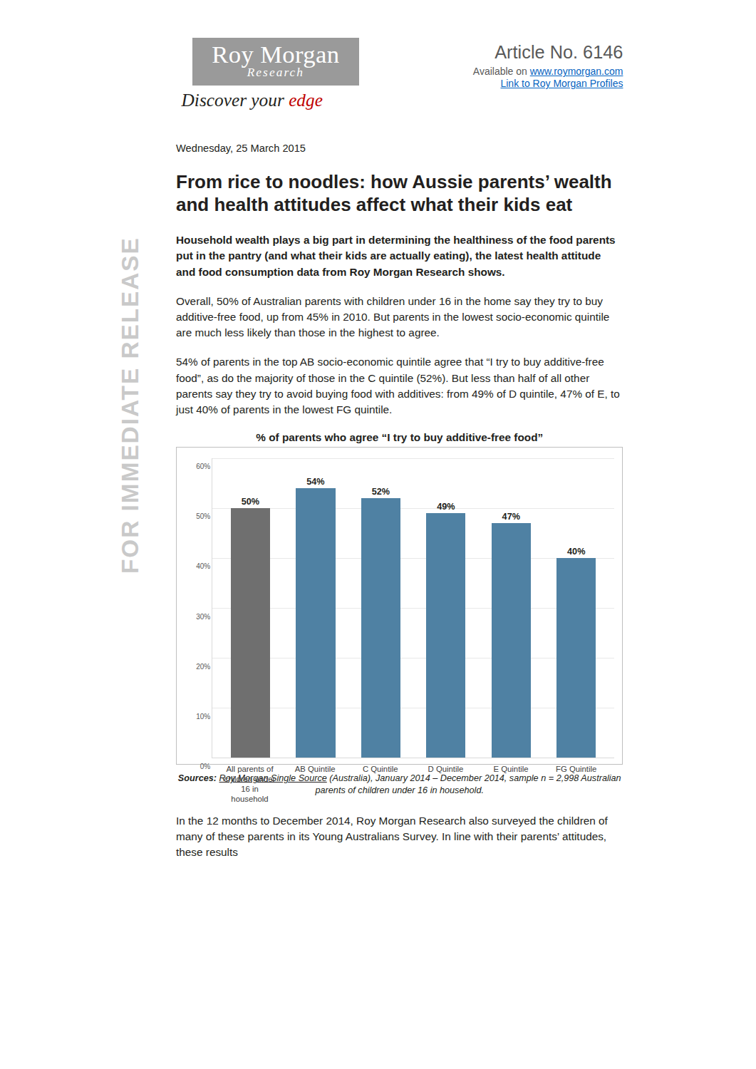FOR IMMEDIATE RELEASE
Roy Morgan
Research
Discover your edge
Article No. 6146
Available on www.roymorgan.com
Link to Roy Morgan Profiles
Wednesday, 25 March 2015
From rice to noodles: how Aussie parents’ wealth and health attitudes affect what their kids eat
Household wealth plays a big part in determining the healthiness of the food parents put in the pantry (and what their kids are actually eating), the latest health attitude and food consumption data from Roy Morgan Research shows.
Overall, 50% of Australian parents with children under 16 in the home say they try to buy additive-free food, up from 45% in 2010. But parents in the lowest socio-economic quintile are much less likely than those in the highest to agree.
54% of parents in the top AB socio-economic quintile agree that “I try to buy additive-free food”, as do the majority of those in the C quintile (52%). But less than half of all other parents say they try to avoid buying food with additives: from 49% of D quintile, 47% of E, to just 40% of parents in the lowest FG quintile.
% of parents who agree “I try to buy additive-free food”
60%
50%
40%
30%
20%
10%
0%
50%
54%
52%
49%
47%
40%
All parents of children under 16 in household
AB Quintile
C Quintile
D Quintile
E Quintile
FG Quintile
Sources: Roy Morgan Single Source (Australia), January 2014 – December 2014, sample n = 2,998 Australian parents of children under 16 in household.
In the 12 months to December 2014, Roy Morgan Research also surveyed the children of many of these parents in its Young Australians Survey. In line with their parents’ attitudes, these results